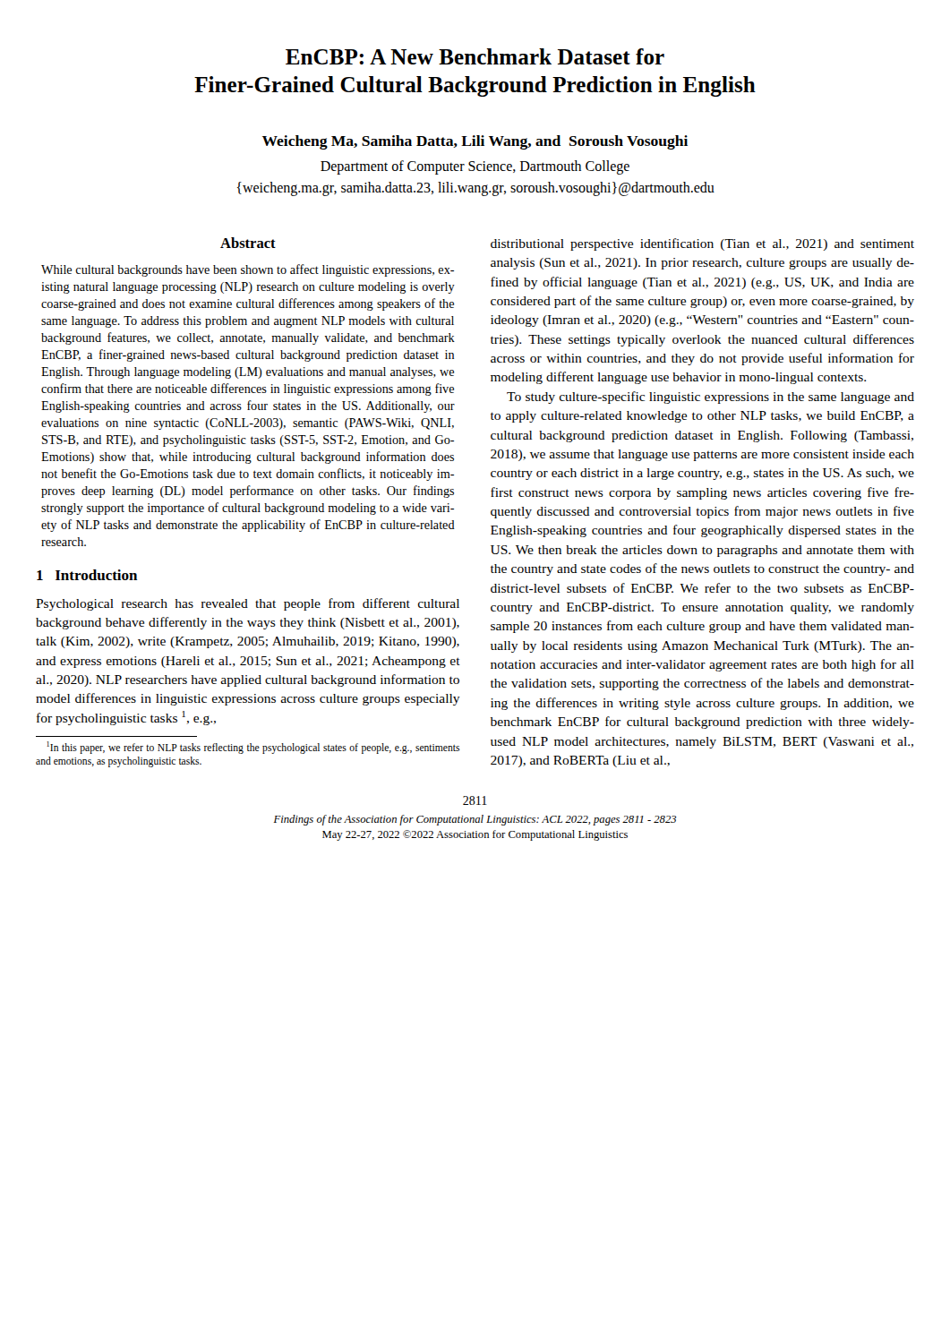EnCBP: A New Benchmark Dataset for
Finer-Grained Cultural Background Prediction in English
Weicheng Ma, Samiha Datta, Lili Wang, and Soroush Vosoughi
Department of Computer Science, Dartmouth College
{weicheng.ma.gr, samiha.datta.23, lili.wang.gr, soroush.vosoughi}@dartmouth.edu
Abstract
While cultural backgrounds have been shown to affect linguistic expressions, existing natural language processing (NLP) research on culture modeling is overly coarse-grained and does not examine cultural differences among speakers of the same language. To address this problem and augment NLP models with cultural background features, we collect, annotate, manually validate, and benchmark EnCBP, a finer-grained news-based cultural background prediction dataset in English. Through language modeling (LM) evaluations and manual analyses, we confirm that there are noticeable differences in linguistic expressions among five English-speaking countries and across four states in the US. Additionally, our evaluations on nine syntactic (CoNLL-2003), semantic (PAWS-Wiki, QNLI, STS-B, and RTE), and psycholinguistic tasks (SST-5, SST-2, Emotion, and Go-Emotions) show that, while introducing cultural background information does not benefit the Go-Emotions task due to text domain conflicts, it noticeably improves deep learning (DL) model performance on other tasks. Our findings strongly support the importance of cultural background modeling to a wide variety of NLP tasks and demonstrate the applicability of EnCBP in culture-related research.
1 Introduction
Psychological research has revealed that people from different cultural background behave differently in the ways they think (Nisbett et al., 2001), talk (Kim, 2002), write (Krampetz, 2005; Almuhailib, 2019; Kitano, 1990), and express emotions (Hareli et al., 2015; Sun et al., 2021; Acheampong et al., 2020). NLP researchers have applied cultural background information to model differences in linguistic expressions across culture groups especially for psycholinguistic tasks 1, e.g.,
1In this paper, we refer to NLP tasks reflecting the psychological states of people, e.g., sentiments and emotions, as psycholinguistic tasks.
distributional perspective identification (Tian et al., 2021) and sentiment analysis (Sun et al., 2021). In prior research, culture groups are usually defined by official language (Tian et al., 2021) (e.g., US, UK, and India are considered part of the same culture group) or, even more coarse-grained, by ideology (Imran et al., 2020) (e.g., “Western" countries and “Eastern" countries). These settings typically overlook the nuanced cultural differences across or within countries, and they do not provide useful information for modeling different language use behavior in mono-lingual contexts.
To study culture-specific linguistic expressions in the same language and to apply culture-related knowledge to other NLP tasks, we build EnCBP, a cultural background prediction dataset in English. Following (Tambassi, 2018), we assume that language use patterns are more consistent inside each country or each district in a large country, e.g., states in the US. As such, we first construct news corpora by sampling news articles covering five frequently discussed and controversial topics from major news outlets in five English-speaking countries and four geographically dispersed states in the US. We then break the articles down to paragraphs and annotate them with the country and state codes of the news outlets to construct the country- and district-level subsets of EnCBP. We refer to the two subsets as EnCBP-country and EnCBP-district. To ensure annotation quality, we randomly sample 20 instances from each culture group and have them validated manually by local residents using Amazon Mechanical Turk (MTurk). The annotation accuracies and inter-validator agreement rates are both high for all the validation sets, supporting the correctness of the labels and demonstrating the differences in writing style across culture groups. In addition, we benchmark EnCBP for cultural background prediction with three widely-used NLP model architectures, namely BiLSTM, BERT (Vaswani et al., 2017), and RoBERTa (Liu et al.,
2811
Findings of the Association for Computational Linguistics: ACL 2022, pages 2811 - 2823
May 22-27, 2022 ©2022 Association for Computational Linguistics